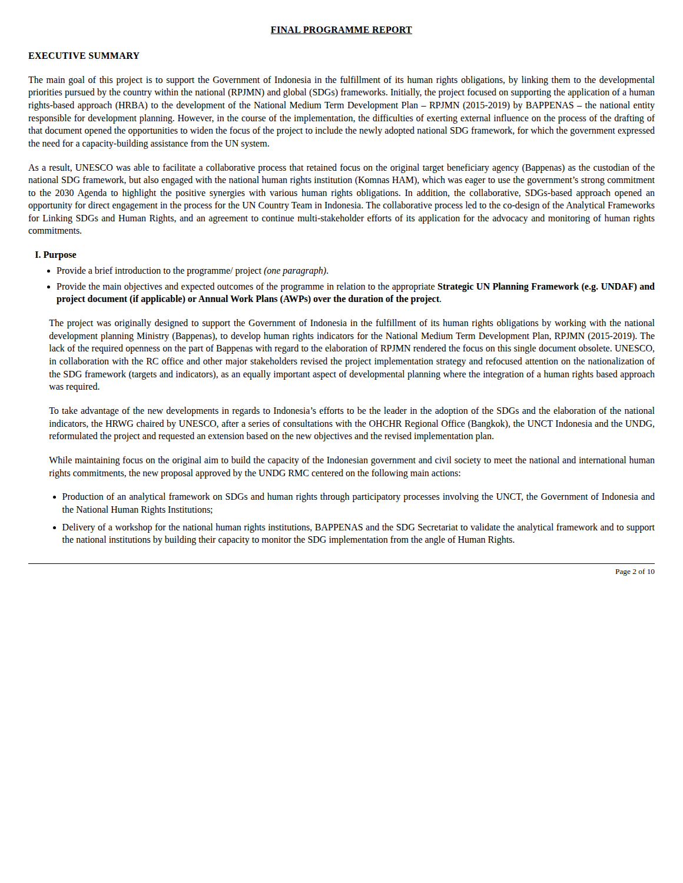FINAL PROGRAMME REPORT
EXECUTIVE SUMMARY
The main goal of this project is to support the Government of Indonesia in the fulfillment of its human rights obligations, by linking them to the developmental priorities pursued by the country within the national (RPJMN) and global (SDGs) frameworks. Initially, the project focused on supporting the application of a human rights-based approach (HRBA) to the development of the National Medium Term Development Plan – RPJMN (2015-2019) by BAPPENAS – the national entity responsible for development planning. However, in the course of the implementation, the difficulties of exerting external influence on the process of the drafting of that document opened the opportunities to widen the focus of the project to include the newly adopted national SDG framework, for which the government expressed the need for a capacity-building assistance from the UN system.
As a result, UNESCO was able to facilitate a collaborative process that retained focus on the original target beneficiary agency (Bappenas) as the custodian of the national SDG framework, but also engaged with the national human rights institution (Komnas HAM), which was eager to use the government’s strong commitment to the 2030 Agenda to highlight the positive synergies with various human rights obligations. In addition, the collaborative, SDGs-based approach opened an opportunity for direct engagement in the process for the UN Country Team in Indonesia. The collaborative process led to the co-design of the Analytical Frameworks for Linking SDGs and Human Rights, and an agreement to continue multi-stakeholder efforts of its application for the advocacy and monitoring of human rights commitments.
Purpose
Provide a brief introduction to the programme/ project (one paragraph).
Provide the main objectives and expected outcomes of the programme in relation to the appropriate Strategic UN Planning Framework (e.g. UNDAF) and project document (if applicable) or Annual Work Plans (AWPs) over the duration of the project.
The project was originally designed to support the Government of Indonesia in the fulfillment of its human rights obligations by working with the national development planning Ministry (Bappenas), to develop human rights indicators for the National Medium Term Development Plan, RPJMN (2015-2019). The lack of the required openness on the part of Bappenas with regard to the elaboration of RPJMN rendered the focus on this single document obsolete. UNESCO, in collaboration with the RC office and other major stakeholders revised the project implementation strategy and refocused attention on the nationalization of the SDG framework (targets and indicators), as an equally important aspect of developmental planning where the integration of a human rights based approach was required.
To take advantage of the new developments in regards to Indonesia’s efforts to be the leader in the adoption of the SDGs and the elaboration of the national indicators, the HRWG chaired by UNESCO, after a series of consultations with the OHCHR Regional Office (Bangkok), the UNCT Indonesia and the UNDG, reformulated the project and requested an extension based on the new objectives and the revised implementation plan.
While maintaining focus on the original aim to build the capacity of the Indonesian government and civil society to meet the national and international human rights commitments, the new proposal approved by the UNDG RMC centered on the following main actions:
Production of an analytical framework on SDGs and human rights through participatory processes involving the UNCT, the Government of Indonesia and the National Human Rights Institutions;
Delivery of a workshop for the national human rights institutions, BAPPENAS and the SDG Secretariat to validate the analytical framework and to support the national institutions by building their capacity to monitor the SDG implementation from the angle of Human Rights.
Page 2 of 10